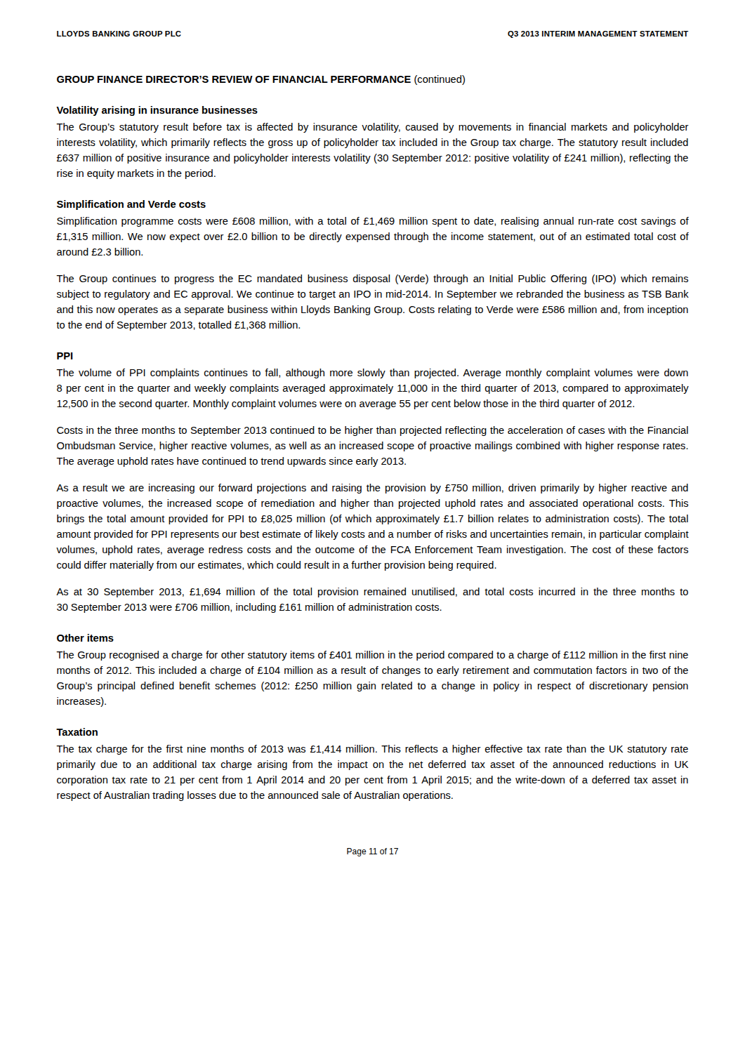LLOYDS BANKING GROUP PLC
Q3 2013 INTERIM MANAGEMENT STATEMENT
GROUP FINANCE DIRECTOR’S REVIEW OF FINANCIAL PERFORMANCE (continued)
Volatility arising in insurance businesses
The Group’s statutory result before tax is affected by insurance volatility, caused by movements in financial markets and policyholder interests volatility, which primarily reflects the gross up of policyholder tax included in the Group tax charge. The statutory result included £637 million of positive insurance and policyholder interests volatility (30 September 2012: positive volatility of £241 million), reflecting the rise in equity markets in the period.
Simplification and Verde costs
Simplification programme costs were £608 million, with a total of £1,469 million spent to date, realising annual run-rate cost savings of £1,315 million. We now expect over £2.0 billion to be directly expensed through the income statement, out of an estimated total cost of around £2.3 billion.
The Group continues to progress the EC mandated business disposal (Verde) through an Initial Public Offering (IPO) which remains subject to regulatory and EC approval. We continue to target an IPO in mid-2014. In September we rebranded the business as TSB Bank and this now operates as a separate business within Lloyds Banking Group. Costs relating to Verde were £586 million and, from inception to the end of September 2013, totalled £1,368 million.
PPI
The volume of PPI complaints continues to fall, although more slowly than projected. Average monthly complaint volumes were down 8 per cent in the quarter and weekly complaints averaged approximately 11,000 in the third quarter of 2013, compared to approximately 12,500 in the second quarter. Monthly complaint volumes were on average 55 per cent below those in the third quarter of 2012.
Costs in the three months to September 2013 continued to be higher than projected reflecting the acceleration of cases with the Financial Ombudsman Service, higher reactive volumes, as well as an increased scope of proactive mailings combined with higher response rates. The average uphold rates have continued to trend upwards since early 2013.
As a result we are increasing our forward projections and raising the provision by £750 million, driven primarily by higher reactive and proactive volumes, the increased scope of remediation and higher than projected uphold rates and associated operational costs. This brings the total amount provided for PPI to £8,025 million (of which approximately £1.7 billion relates to administration costs). The total amount provided for PPI represents our best estimate of likely costs and a number of risks and uncertainties remain, in particular complaint volumes, uphold rates, average redress costs and the outcome of the FCA Enforcement Team investigation. The cost of these factors could differ materially from our estimates, which could result in a further provision being required.
As at 30 September 2013, £1,694 million of the total provision remained unutilised, and total costs incurred in the three months to 30 September 2013 were £706 million, including £161 million of administration costs.
Other items
The Group recognised a charge for other statutory items of £401 million in the period compared to a charge of £112 million in the first nine months of 2012. This included a charge of £104 million as a result of changes to early retirement and commutation factors in two of the Group’s principal defined benefit schemes (2012: £250 million gain related to a change in policy in respect of discretionary pension increases).
Taxation
The tax charge for the first nine months of 2013 was £1,414 million. This reflects a higher effective tax rate than the UK statutory rate primarily due to an additional tax charge arising from the impact on the net deferred tax asset of the announced reductions in UK corporation tax rate to 21 per cent from 1 April 2014 and 20 per cent from 1 April 2015; and the write-down of a deferred tax asset in respect of Australian trading losses due to the announced sale of Australian operations.
Page 11 of 17